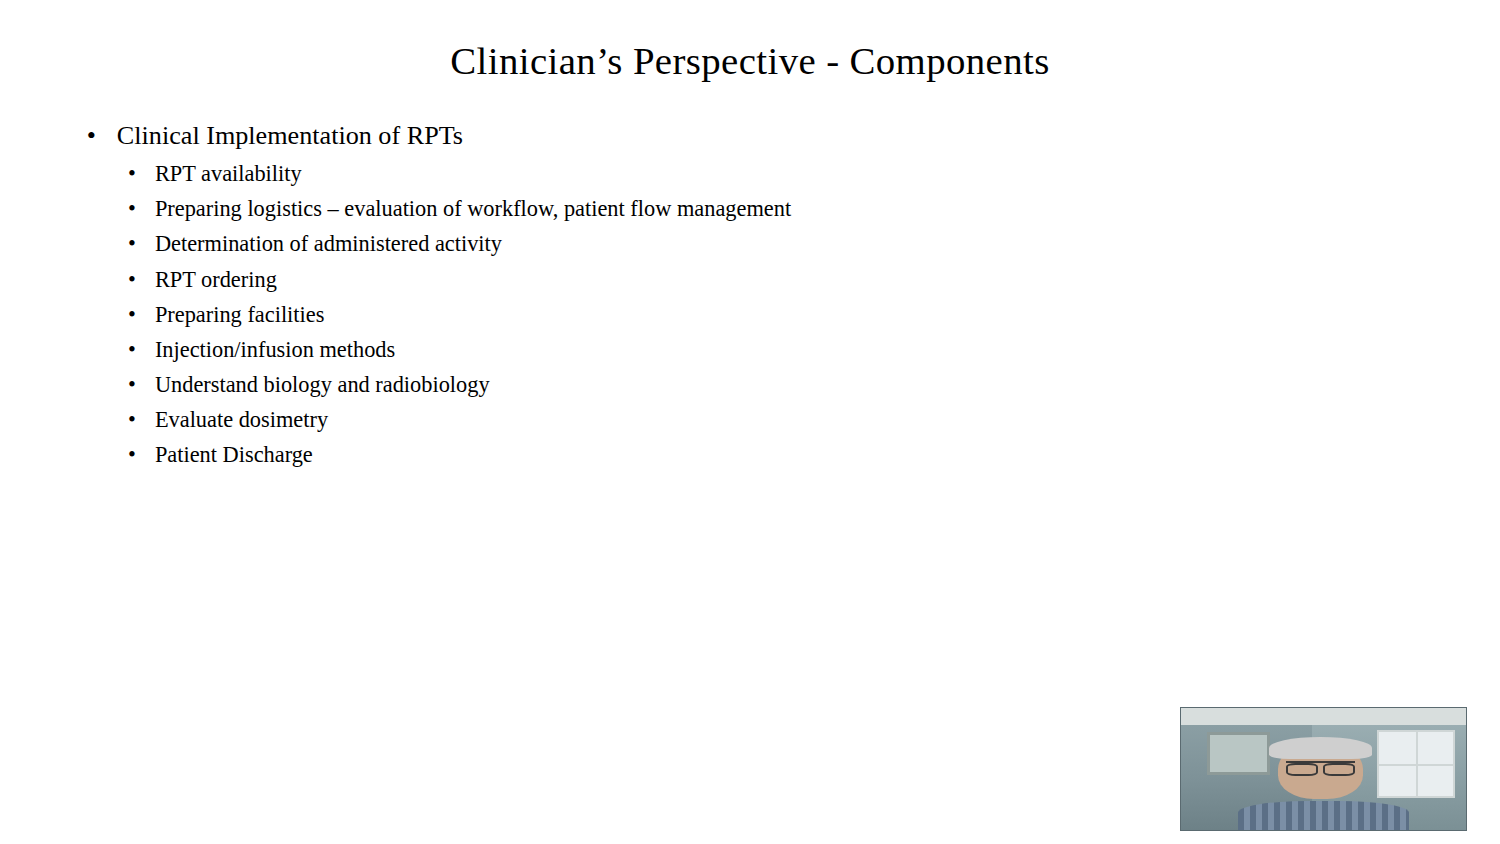Clinician’s Perspective - Components
Clinical Implementation of RPTs
RPT availability
Preparing logistics – evaluation of workflow, patient flow management
Determination of administered activity
RPT ordering
Preparing facilities
Injection/infusion methods
Understand biology and radiobiology
Evaluate dosimetry
Patient Discharge